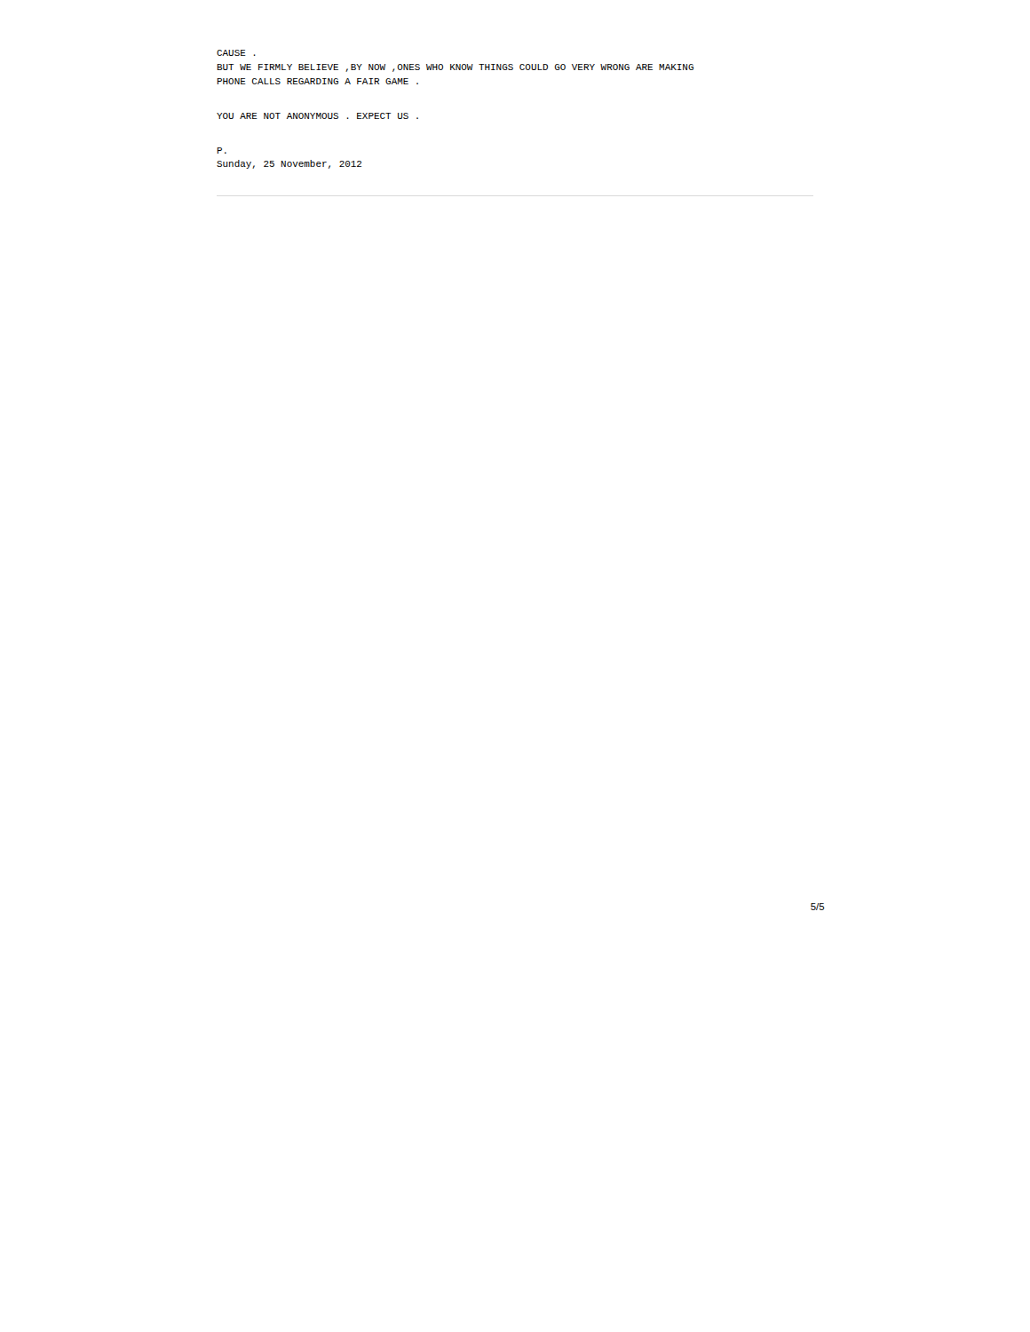CAUSE .
BUT WE FIRMLY BELIEVE ,BY NOW ,ONES WHO KNOW THINGS COULD GO VERY WRONG ARE MAKING
PHONE CALLS REGARDING A FAIR GAME .
YOU ARE NOT ANONYMOUS . EXPECT US .
P.
Sunday, 25 November, 2012
5/5